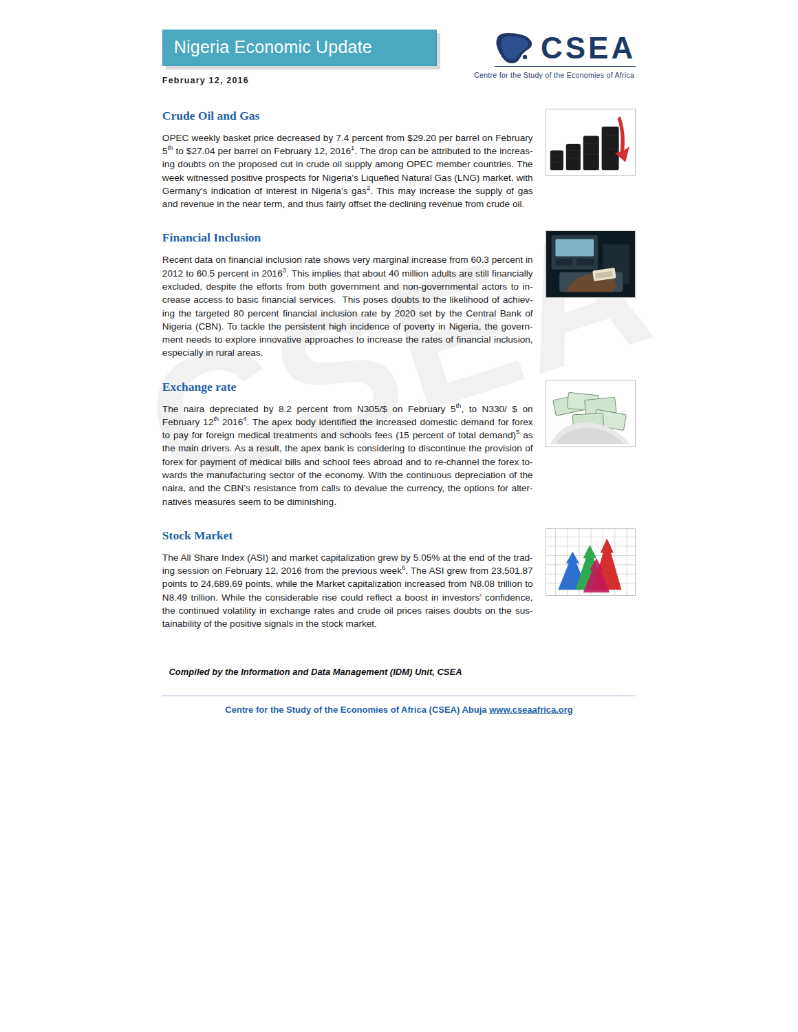CSEA
Nigeria Economic Update
February 12, 2016
CSEA
Centre for the Study of the Economies of Africa
Crude Oil and Gas
OPEC weekly basket price decreased by 7.4 percent from $29.20 per barrel on February 5th to $27.04 per barrel on February 12, 20161. The drop can be attributed to the increasing doubts on the proposed cut in crude oil supply among OPEC member countries. The week witnessed positive prospects for Nigeria’s Liquefied Natural Gas (LNG) market, with Germany’s indication of interest in Nigeria’s gas2. This may increase the supply of gas and revenue in the near term, and thus fairly offset the declining revenue from crude oil.
Financial Inclusion
Recent data on financial inclusion rate shows very marginal increase from 60.3 percent in 2012 to 60.5 percent in 20163. This implies that about 40 million adults are still financially excluded, despite the efforts from both government and non-governmental actors to increase access to basic financial services. This poses doubts to the likelihood of achieving the targeted 80 percent financial inclusion rate by 2020 set by the Central Bank of Nigeria (CBN). To tackle the persistent high incidence of poverty in Nigeria, the government needs to explore innovative approaches to increase the rates of financial inclusion, especially in rural areas.
Exchange rate
The naira depreciated by 8.2 percent from N305/$ on February 5th, to N330/ $ on February 12th 20164. The apex body identified the increased domestic demand for forex to pay for foreign medical treatments and schools fees (15 percent of total demand)5 as the main drivers. As a result, the apex bank is considering to discontinue the provision of forex for payment of medical bills and school fees abroad and to re-channel the forex towards the manufacturing sector of the economy. With the continuous depreciation of the naira, and the CBN’s resistance from calls to devalue the currency, the options for alternatives measures seem to be diminishing.
Stock Market
The All Share Index (ASI) and market capitalization grew by 5.05% at the end of the trading session on February 12, 2016 from the previous week6. The ASI grew from 23,501.87 points to 24,689.69 points, while the Market capitalization increased from N8.08 trillion to N8.49 trillion. While the considerable rise could reflect a boost in investors’ confidence, the continued volatility in exchange rates and crude oil prices raises doubts on the sustainability of the positive signals in the stock market.
Compiled by the Information and Data Management (IDM) Unit, CSEA
Centre for the Study of the Economies of Africa (CSEA) Abuja www.cseaafrica.org